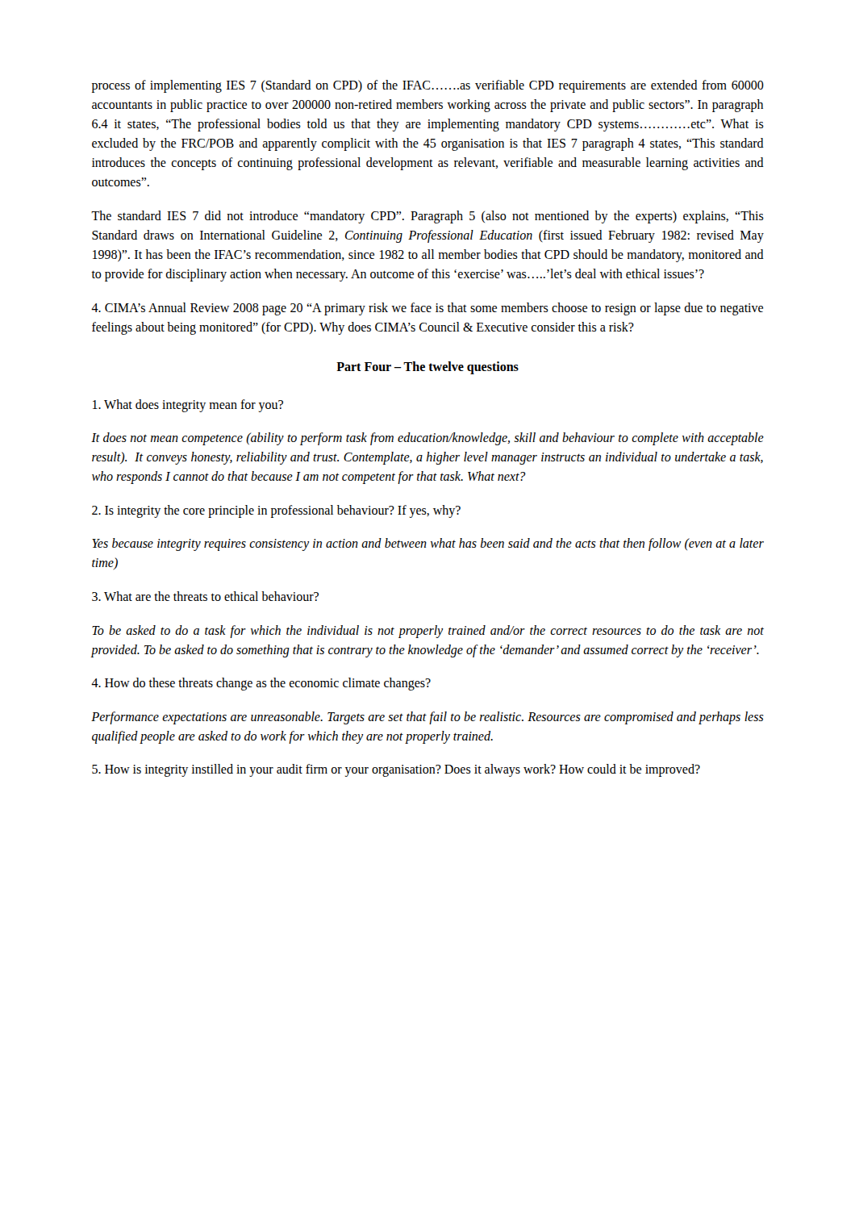process of implementing IES 7 (Standard on CPD) of the IFAC…….as verifiable CPD requirements are extended from 60000 accountants in public practice to over 200000 non-retired members working across the private and public sectors”. In paragraph 6.4 it states, “The professional bodies told us that they are implementing mandatory CPD systems…………etc”. What is excluded by the FRC/POB and apparently complicit with the 45 organisation is that IES 7 paragraph 4 states, “This standard introduces the concepts of continuing professional development as relevant, verifiable and measurable learning activities and outcomes”.
The standard IES 7 did not introduce “mandatory CPD”. Paragraph 5 (also not mentioned by the experts) explains, “This Standard draws on International Guideline 2, Continuing Professional Education (first issued February 1982: revised May 1998)”. It has been the IFAC’s recommendation, since 1982 to all member bodies that CPD should be mandatory, monitored and to provide for disciplinary action when necessary. An outcome of this ‘exercise’ was…..’let’s deal with ethical issues’?
4. CIMA’s Annual Review 2008 page 20 “A primary risk we face is that some members choose to resign or lapse due to negative feelings about being monitored” (for CPD). Why does CIMA’s Council & Executive consider this a risk?
Part Four – The twelve questions
1. What does integrity mean for you?
It does not mean competence (ability to perform task from education/knowledge, skill and behaviour to complete with acceptable result). It conveys honesty, reliability and trust. Contemplate, a higher level manager instructs an individual to undertake a task, who responds I cannot do that because I am not competent for that task. What next?
2. Is integrity the core principle in professional behaviour? If yes, why?
Yes because integrity requires consistency in action and between what has been said and the acts that then follow (even at a later time)
3. What are the threats to ethical behaviour?
To be asked to do a task for which the individual is not properly trained and/or the correct resources to do the task are not provided. To be asked to do something that is contrary to the knowledge of the ‘demander’ and assumed correct by the ‘receiver’.
4. How do these threats change as the economic climate changes?
Performance expectations are unreasonable. Targets are set that fail to be realistic. Resources are compromised and perhaps less qualified people are asked to do work for which they are not properly trained.
5. How is integrity instilled in your audit firm or your organisation? Does it always work? How could it be improved?